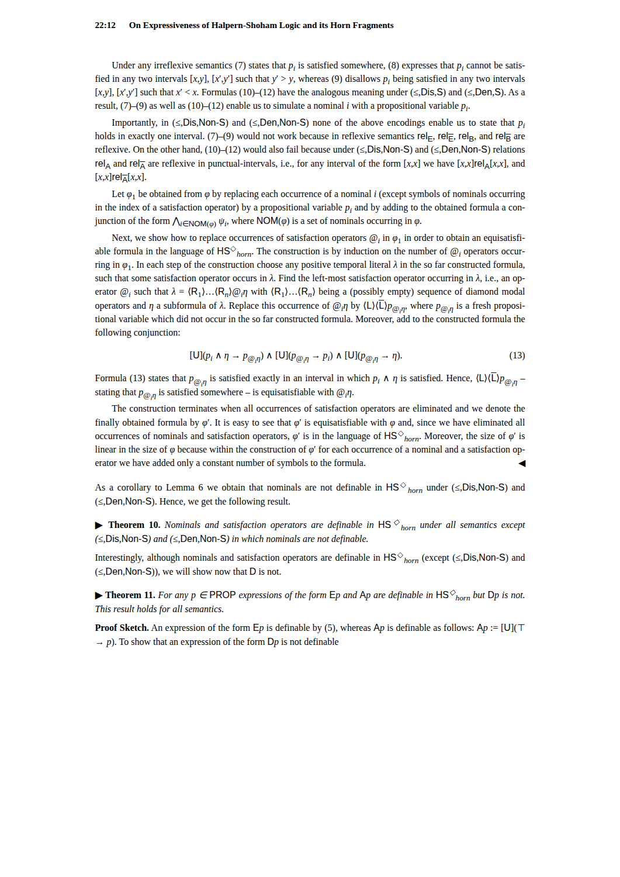22:12 On Expressiveness of Halpern-Shoham Logic and its Horn Fragments
Under any irreflexive semantics (7) states that pi is satisfied somewhere, (8) expresses that pi cannot be satisfied in any two intervals [x,y], [x′,y′] such that y′ > y, whereas (9) disallows pi being satisfied in any two intervals [x,y], [x′,y′] such that x′ < x. Formulas (10)–(12) have the analogous meaning under (≤,Dis,S) and (≤,Den,S). As a result, (7)–(9) as well as (10)–(12) enable us to simulate a nominal i with a propositional variable pi.
Importantly, in (≤,Dis,Non-S) and (≤,Den,Non-S) none of the above encodings enable us to state that pi holds in exactly one interval. (7)–(9) would not work because in reflexive semantics relE, relE, relB, and relB are reflexive. On the other hand, (10)–(12) would also fail because under (≤,Dis,Non-S) and (≤,Den,Non-S) relations relA and relA are reflexive in punctual-intervals, i.e., for any interval of the form [x,x] we have [x,x]relA[x,x], and [x,x]relA[x,x].
Let φ1 be obtained from φ by replacing each occurrence of a nominal i (except symbols of nominals occurring in the index of a satisfaction operator) by a propositional variable pi and by adding to the obtained formula a conjunction of the form ⋀i∈NOM(φ) ψi, where NOM(φ) is a set of nominals occurring in φ.
Next, we show how to replace occurrences of satisfaction operators @i in φ1 in order to obtain an equisatisfiable formula in the language of HS◇horn. The construction is by induction on the number of @i operators occurring in φ1. In each step of the construction choose any positive temporal literal λ in the so far constructed formula, such that some satisfaction operator occurs in λ. Find the left-most satisfaction operator occurring in λ, i.e., an operator @i such that λ = ⟨R1⟩…⟨Rn⟩@iη with ⟨R1⟩…⟨Rn⟩ being a (possibly empty) sequence of diamond modal operators and η a subformula of λ. Replace this occurrence of @iη by ⟨L⟩⟨L⟩p@iη, where p@iη is a fresh propositional variable which did not occur in the so far constructed formula. Moreover, add to the constructed formula the following conjunction:
[U](pi ∧ η → p@iη) ∧ [U](p@iη → pi) ∧ [U](p@iη → η). (13)
Formula (13) states that p@iη is satisfied exactly in an interval in which pi ∧ η is satisfied. Hence, ⟨L⟩⟨L⟩p@iη – stating that p@iη is satisfied somewhere – is equisatisfiable with @iη.
The construction terminates when all occurrences of satisfaction operators are eliminated and we denote the finally obtained formula by φ′. It is easy to see that φ′ is equisatisfiable with φ and, since we have eliminated all occurrences of nominals and satisfaction operators, φ′ is in the language of HS◇horn. Moreover, the size of φ′ is linear in the size of φ because within the construction of φ′ for each occurrence of a nominal and a satisfaction operator we have added only a constant number of symbols to the formula. ◀
As a corollary to Lemma 6 we obtain that nominals are not definable in HS◇horn under (≤,Dis,Non-S) and (≤,Den,Non-S). Hence, we get the following result.
▶ Theorem 10. Nominals and satisfaction operators are definable in HS◇horn under all semantics except (≤,Dis,Non-S) and (≤,Den,Non-S) in which nominals are not definable.
Interestingly, although nominals and satisfaction operators are definable in HS◇horn (except (≤,Dis,Non-S) and (≤,Den,Non-S)), we will show now that D is not.
▶ Theorem 11. For any p ∈ PROP expressions of the form Ep and Ap are definable in HS◇horn but Dp is not. This result holds for all semantics.
Proof Sketch. An expression of the form Ep is definable by (5), whereas Ap is definable as follows: Ap := [U](⊤ → p). To show that an expression of the form Dp is not definable